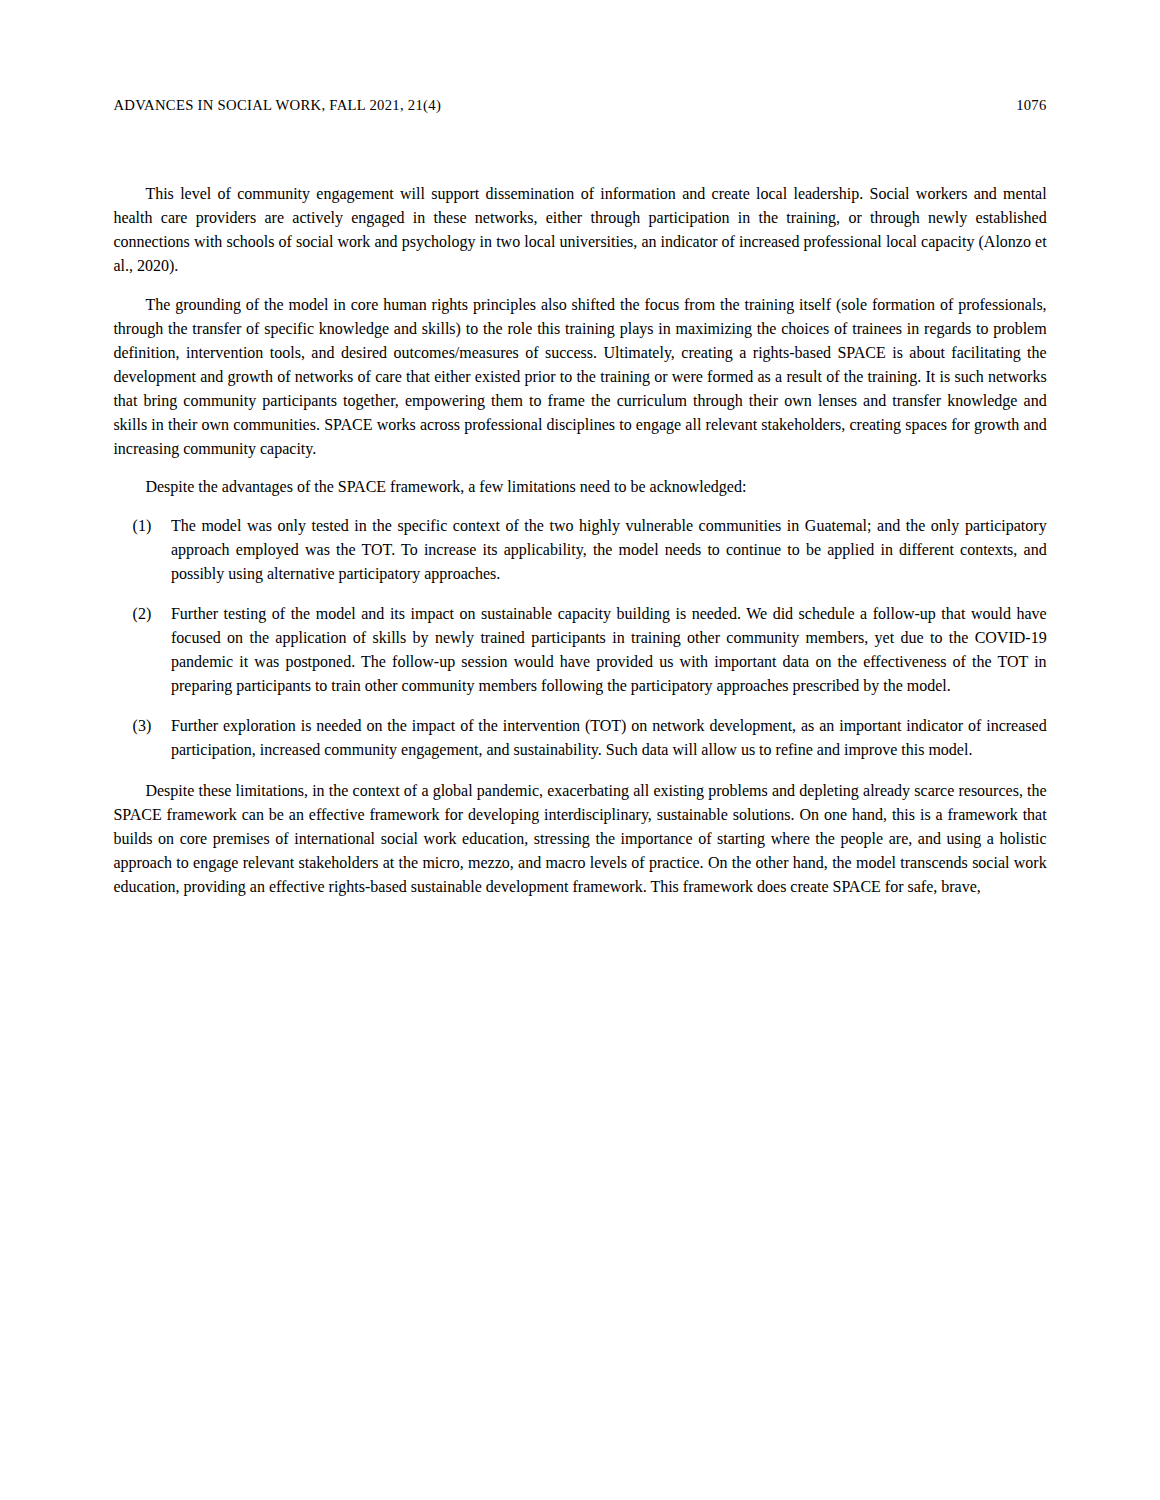Advances in Social Work, Fall 2021, 21(4) 1076
This level of community engagement will support dissemination of information and create local leadership. Social workers and mental health care providers are actively engaged in these networks, either through participation in the training, or through newly established connections with schools of social work and psychology in two local universities, an indicator of increased professional local capacity (Alonzo et al., 2020).
The grounding of the model in core human rights principles also shifted the focus from the training itself (sole formation of professionals, through the transfer of specific knowledge and skills) to the role this training plays in maximizing the choices of trainees in regards to problem definition, intervention tools, and desired outcomes/measures of success. Ultimately, creating a rights-based SPACE is about facilitating the development and growth of networks of care that either existed prior to the training or were formed as a result of the training. It is such networks that bring community participants together, empowering them to frame the curriculum through their own lenses and transfer knowledge and skills in their own communities. SPACE works across professional disciplines to engage all relevant stakeholders, creating spaces for growth and increasing community capacity.
Despite the advantages of the SPACE framework, a few limitations need to be acknowledged:
The model was only tested in the specific context of the two highly vulnerable communities in Guatemal; and the only participatory approach employed was the TOT. To increase its applicability, the model needs to continue to be applied in different contexts, and possibly using alternative participatory approaches.
Further testing of the model and its impact on sustainable capacity building is needed. We did schedule a follow-up that would have focused on the application of skills by newly trained participants in training other community members, yet due to the COVID-19 pandemic it was postponed. The follow-up session would have provided us with important data on the effectiveness of the TOT in preparing participants to train other community members following the participatory approaches prescribed by the model.
Further exploration is needed on the impact of the intervention (TOT) on network development, as an important indicator of increased participation, increased community engagement, and sustainability. Such data will allow us to refine and improve this model.
Despite these limitations, in the context of a global pandemic, exacerbating all existing problems and depleting already scarce resources, the SPACE framework can be an effective framework for developing interdisciplinary, sustainable solutions. On one hand, this is a framework that builds on core premises of international social work education, stressing the importance of starting where the people are, and using a holistic approach to engage relevant stakeholders at the micro, mezzo, and macro levels of practice. On the other hand, the model transcends social work education, providing an effective rights-based sustainable development framework. This framework does create SPACE for safe, brave,